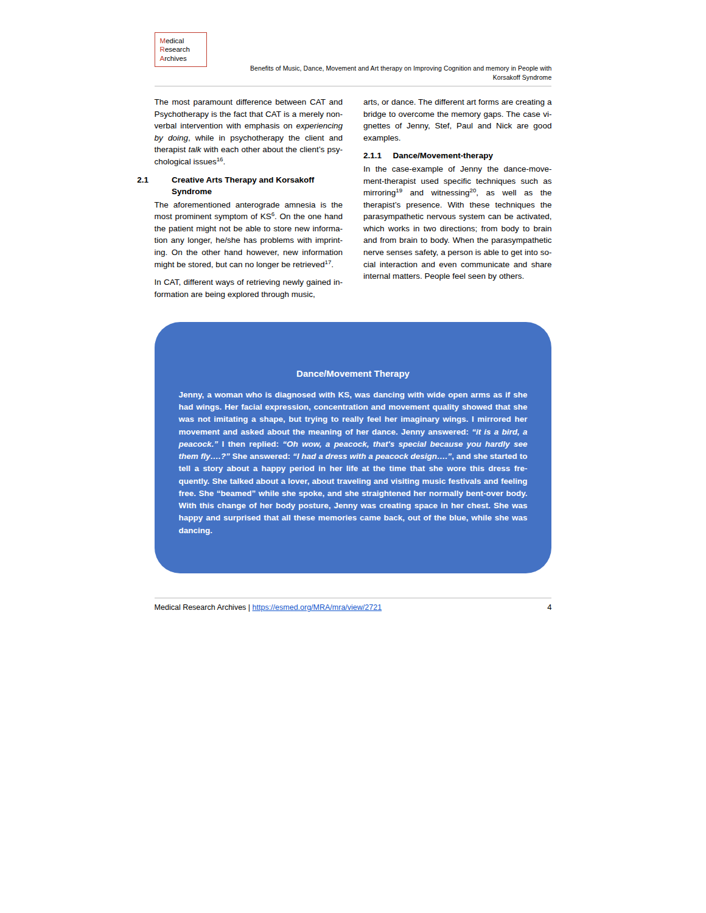Medical
Research
Archives
Benefits of Music, Dance, Movement and Art therapy on Improving Cognition and memory in People with Korsakoff Syndrome
The most paramount difference between CAT and Psychotherapy is the fact that CAT is a merely non-verbal intervention with emphasis on experiencing by doing, while in psychotherapy the client and therapist talk with each other about the client’s psychological issues16.
2.1 Creative Arts Therapy and Korsakoff Syndrome
The aforementioned anterograde amnesia is the most prominent symptom of KS6. On the one hand the patient might not be able to store new information any longer, he/she has problems with imprinting. On the other hand however, new information might be stored, but can no longer be retrieved17.
In CAT, different ways of retrieving newly gained information are being explored through music,
arts, or dance. The different art forms are creating a bridge to overcome the memory gaps. The case vignettes of Jenny, Stef, Paul and Nick are good examples.
2.1.1 Dance/Movement-therapy
In the case-example of Jenny the dance-movement-therapist used specific techniques such as mirroring19 and witnessing20, as well as the therapist’s presence. With these techniques the parasympathetic nervous system can be activated, which works in two directions; from body to brain and from brain to body. When the parasympathetic nerve senses safety, a person is able to get into social interaction and even communicate and share internal matters. People feel seen by others.
Dance/Movement Therapy
Jenny, a woman who is diagnosed with KS, was dancing with wide open arms as if she had wings. Her facial expression, concentration and movement quality showed that she was not imitating a shape, but trying to really feel her imaginary wings. I mirrored her movement and asked about the meaning of her dance. Jenny answered: “it is a bird, a peacock.” I then replied: “Oh wow, a peacock, that's special because you hardly see them fly….?” She answered: “I had a dress with a peacock design….”, and she started to tell a story about a happy period in her life at the time that she wore this dress frequently. She talked about a lover, about traveling and visiting music festivals and feeling free. She “beamed” while she spoke, and she straightened her normally bent-over body. With this change of her body posture, Jenny was creating space in her chest. She was happy and surprised that all these memories came back, out of the blue, while she was dancing.
Medical Research Archives | https://esmed.org/MRA/mra/view/2721
4